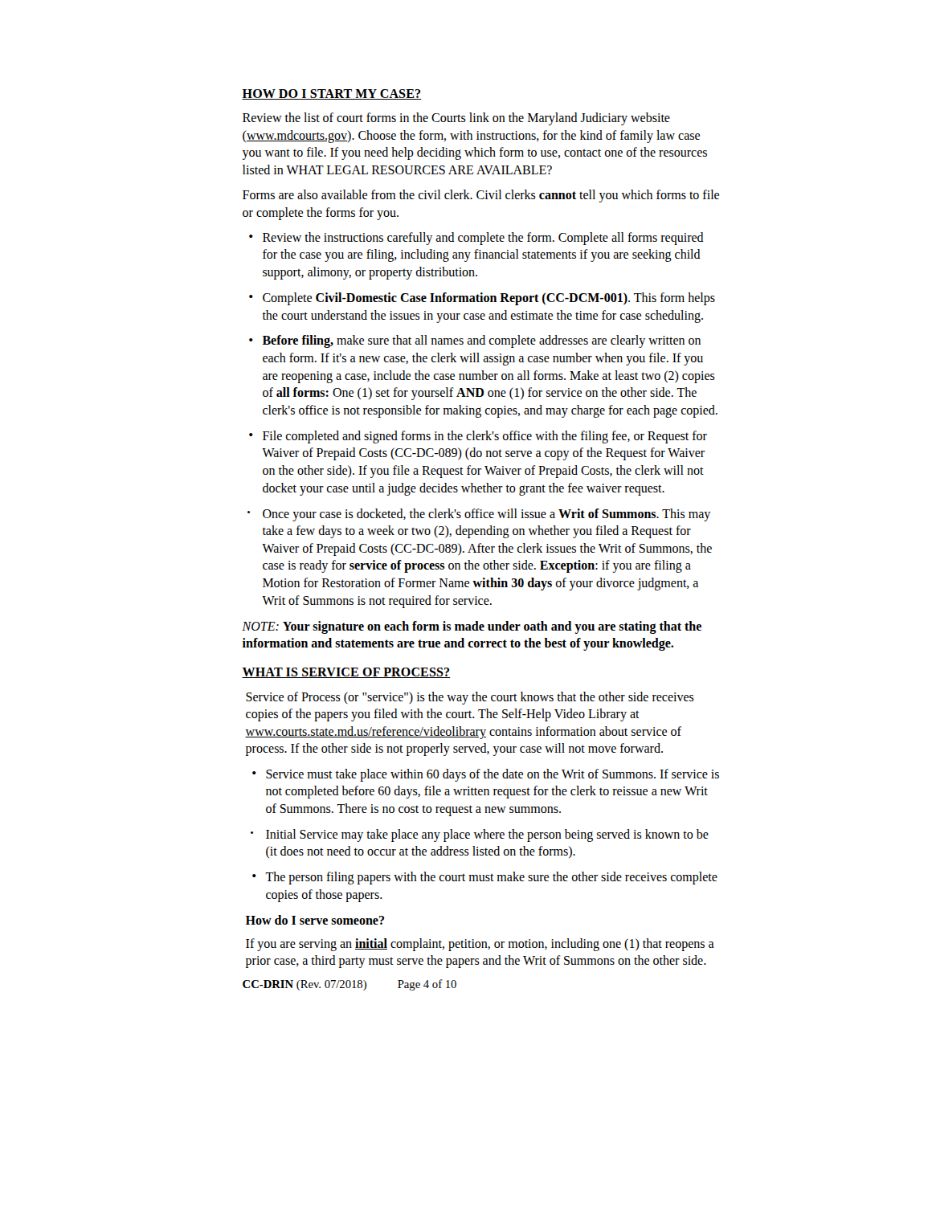HOW DO I START MY CASE?
Review the list of court forms in the Courts link on the Maryland Judiciary website (www.mdcourts.gov). Choose the form, with instructions, for the kind of family law case you want to file. If you need help deciding which form to use, contact one of the resources listed in WHAT LEGAL RESOURCES ARE AVAILABLE?
Forms are also available from the civil clerk. Civil clerks cannot tell you which forms to file or complete the forms for you.
Review the instructions carefully and complete the form. Complete all forms required for the case you are filing, including any financial statements if you are seeking child support, alimony, or property distribution.
Complete Civil-Domestic Case Information Report (CC-DCM-001). This form helps the court understand the issues in your case and estimate the time for case scheduling.
Before filing, make sure that all names and complete addresses are clearly written on each form. If it's a new case, the clerk will assign a case number when you file. If you are reopening a case, include the case number on all forms. Make at least two (2) copies of all forms: One (1) set for yourself AND one (1) for service on the other side. The clerk's office is not responsible for making copies, and may charge for each page copied.
File completed and signed forms in the clerk's office with the filing fee, or Request for Waiver of Prepaid Costs (CC-DC-089) (do not serve a copy of the Request for Waiver on the other side). If you file a Request for Waiver of Prepaid Costs, the clerk will not docket your case until a judge decides whether to grant the fee waiver request.
Once your case is docketed, the clerk's office will issue a Writ of Summons. This may take a few days to a week or two (2), depending on whether you filed a Request for Waiver of Prepaid Costs (CC-DC-089). After the clerk issues the Writ of Summons, the case is ready for service of process on the other side. Exception: if you are filing a Motion for Restoration of Former Name within 30 days of your divorce judgment, a Writ of Summons is not required for service.
NOTE: Your signature on each form is made under oath and you are stating that the information and statements are true and correct to the best of your knowledge.
WHAT IS SERVICE OF PROCESS?
Service of Process (or "service") is the way the court knows that the other side receives copies of the papers you filed with the court. The Self-Help Video Library at www.courts.state.md.us/reference/videolibrary contains information about service of process. If the other side is not properly served, your case will not move forward.
Service must take place within 60 days of the date on the Writ of Summons. If service is not completed before 60 days, file a written request for the clerk to reissue a new Writ of Summons. There is no cost to request a new summons.
Initial Service may take place any place where the person being served is known to be (it does not need to occur at the address listed on the forms).
The person filing papers with the court must make sure the other side receives complete copies of those papers.
How do I serve someone?
If you are serving an initial complaint, petition, or motion, including one (1) that reopens a prior case, a third party must serve the papers and the Writ of Summons on the other side.
CC-DRIN (Rev. 07/2018)
Page 4 of 10